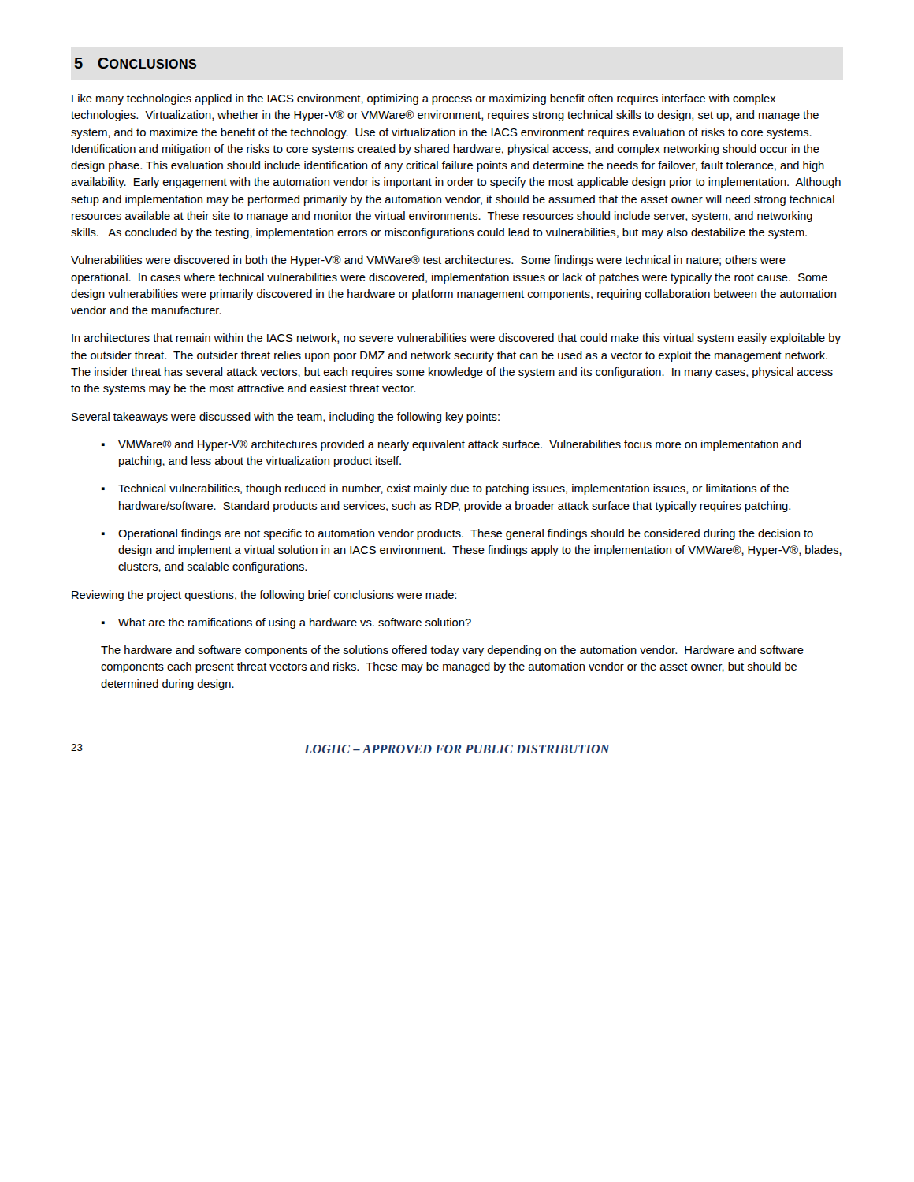5 CONCLUSIONS
Like many technologies applied in the IACS environment, optimizing a process or maximizing benefit often requires interface with complex technologies. Virtualization, whether in the Hyper-V® or VMWare® environment, requires strong technical skills to design, set up, and manage the system, and to maximize the benefit of the technology. Use of virtualization in the IACS environment requires evaluation of risks to core systems. Identification and mitigation of the risks to core systems created by shared hardware, physical access, and complex networking should occur in the design phase. This evaluation should include identification of any critical failure points and determine the needs for failover, fault tolerance, and high availability. Early engagement with the automation vendor is important in order to specify the most applicable design prior to implementation. Although setup and implementation may be performed primarily by the automation vendor, it should be assumed that the asset owner will need strong technical resources available at their site to manage and monitor the virtual environments. These resources should include server, system, and networking skills. As concluded by the testing, implementation errors or misconfigurations could lead to vulnerabilities, but may also destabilize the system.
Vulnerabilities were discovered in both the Hyper-V® and VMWare® test architectures. Some findings were technical in nature; others were operational. In cases where technical vulnerabilities were discovered, implementation issues or lack of patches were typically the root cause. Some design vulnerabilities were primarily discovered in the hardware or platform management components, requiring collaboration between the automation vendor and the manufacturer.
In architectures that remain within the IACS network, no severe vulnerabilities were discovered that could make this virtual system easily exploitable by the outsider threat. The outsider threat relies upon poor DMZ and network security that can be used as a vector to exploit the management network. The insider threat has several attack vectors, but each requires some knowledge of the system and its configuration. In many cases, physical access to the systems may be the most attractive and easiest threat vector.
Several takeaways were discussed with the team, including the following key points:
VMWare® and Hyper-V® architectures provided a nearly equivalent attack surface. Vulnerabilities focus more on implementation and patching, and less about the virtualization product itself.
Technical vulnerabilities, though reduced in number, exist mainly due to patching issues, implementation issues, or limitations of the hardware/software. Standard products and services, such as RDP, provide a broader attack surface that typically requires patching.
Operational findings are not specific to automation vendor products. These general findings should be considered during the decision to design and implement a virtual solution in an IACS environment. These findings apply to the implementation of VMWare®, Hyper-V®, blades, clusters, and scalable configurations.
Reviewing the project questions, the following brief conclusions were made:
What are the ramifications of using a hardware vs. software solution?
The hardware and software components of the solutions offered today vary depending on the automation vendor. Hardware and software components each present threat vectors and risks. These may be managed by the automation vendor or the asset owner, but should be determined during design.
23
LOGIIC – APPROVED FOR PUBLIC DISTRIBUTION